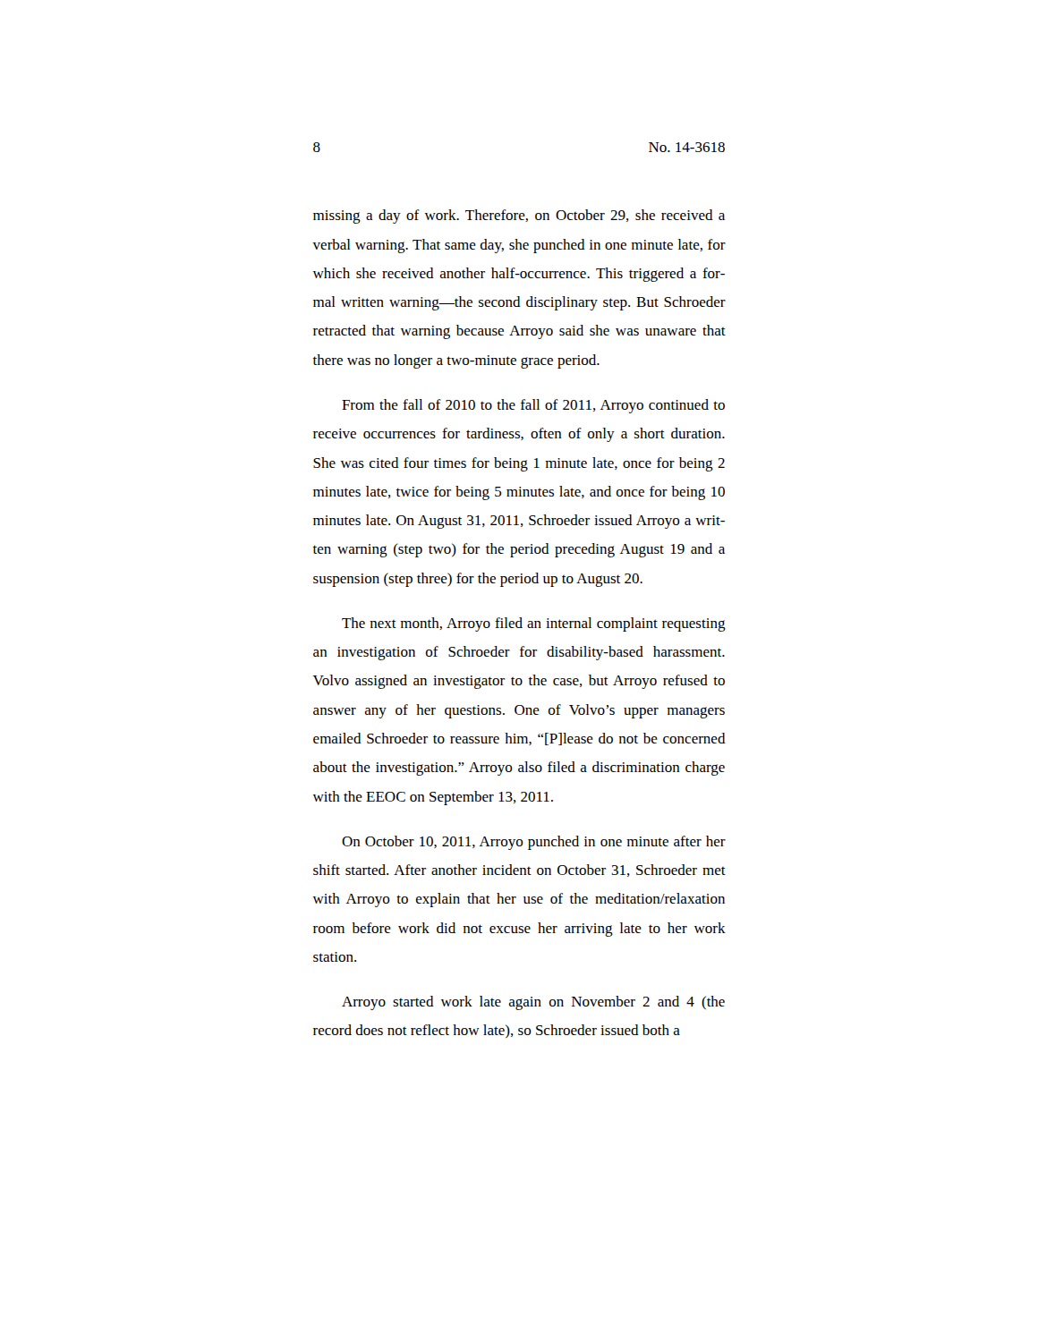8 No. 14-3618
missing a day of work. Therefore, on October 29, she re­ceived a verbal warning. That same day, she punched in one minute late, for which she received another half-occurrence. This triggered a formal written warning—the second disci­plinary step. But Schroeder retracted that warning because Arroyo said she was unaware that there was no longer a two-minute grace period.
From the fall of 2010 to the fall of 2011, Arroyo continued to receive occurrences for tardiness, often of only a short du­ration. She was cited four times for being 1 minute late, once for being 2 minutes late, twice for being 5 minutes late, and once for being 10 minutes late. On August 31, 2011, Schroed­er issued Arroyo a written warning (step two) for the period preceding August 19 and a suspension (step three) for the period up to August 20.
The next month, Arroyo filed an internal complaint re­questing an investigation of Schroeder for disability-based harassment. Volvo assigned an investigator to the case, but Arroyo refused to answer any of her questions. One of Vol­vo’s upper managers emailed Schroeder to reassure him, “[P]lease do not be concerned about the investigation.” Ar­royo also filed a discrimination charge with the EEOC on September 13, 2011.
On October 10, 2011, Arroyo punched in one minute after her shift started. After another incident on October 31, Schroeder met with Arroyo to explain that her use of the meditation/relaxation room before work did not excuse her arriving late to her work station.
Arroyo started work late again on November 2 and 4 (the record does not reflect how late), so Schroeder issued both a